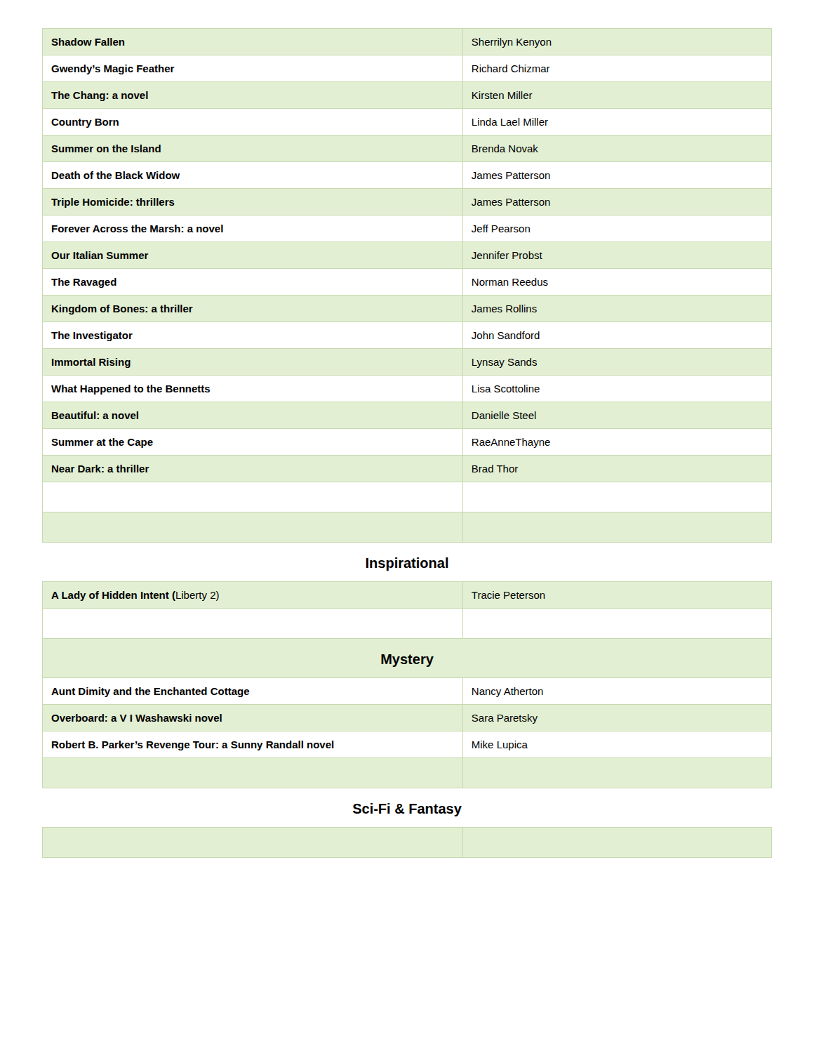| Shadow Fallen | Sherrilyn Kenyon |
| Gwendy’s Magic Feather | Richard Chizmar |
| The Chang: a novel | Kirsten Miller |
| Country Born | Linda Lael Miller |
| Summer on the Island | Brenda Novak |
| Death of the Black Widow | James Patterson |
| Triple Homicide: thrillers | James Patterson |
| Forever Across the Marsh: a novel | Jeff Pearson |
| Our Italian Summer | Jennifer Probst |
| The Ravaged | Norman Reedus |
| Kingdom of Bones: a thriller | James Rollins |
| The Investigator | John Sandford |
| Immortal Rising | Lynsay Sands |
| What Happened to the Bennetts | Lisa Scottoline |
| Beautiful: a novel | Danielle Steel |
| Summer at the Cape | RaeAnneThayne |
| Near Dark: a thriller | Brad Thor |
| Inspirational |
| A Lady of Hidden Intent ( Liberty 2) | Tracie Peterson |
| Mystery |
| Aunt Dimity and the Enchanted Cottage | Nancy Atherton |
| Overboard: a V I Washawski novel | Sara Paretsky |
| Robert B. Parker’s Revenge Tour: a Sunny Randall novel | Mike Lupica |
| Sci-Fi & Fantasy |